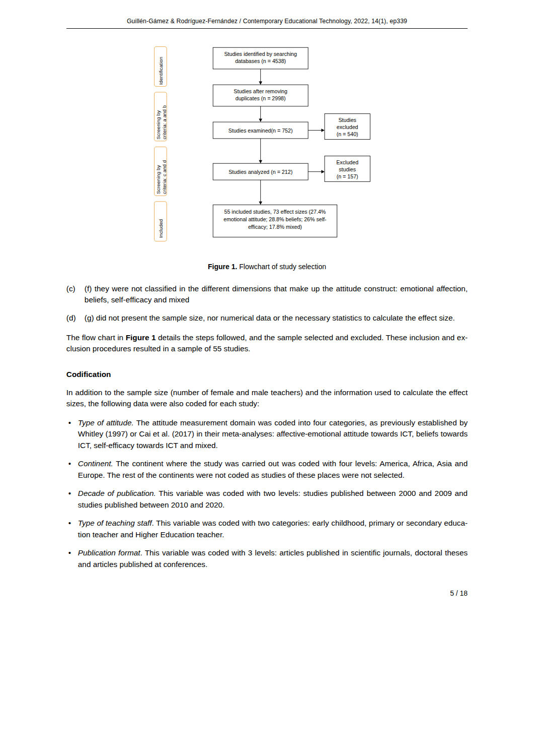Guillén-Gámez & Rodríguez-Fernández / Contemporary Educational Technology, 2022, 14(1), ep339
Flowchart of study selection PRISMA-style flow diagram: 4538 studies identified by searching databases; 2998 after removing duplicates; 752 studies examined with 540 excluded; 212 studies analyzed with 157 excluded; 55 included studies with 73 effect sizes. Identification Screening by criteria: a and b Screening by criteria: c and d Included Studies identified by searching databases (n = 4538) Studies after removing duplicates (n = 2998) Studies examined(n = 752) Studies analyzed (n = 212) Studies excluded (n = 540) Excluded studies (n = 157) 55 included studies, 73 effect sizes (27.4% emotional attitude; 28.8% beliefs; 26% self- efficacy; 17.8% mixed)
Figure 1. Flowchart of study selection
(c)(f) they were not classified in the different dimensions that make up the attitude construct: emotional affection, beliefs, self-efficacy and mixed
(d)(g) did not present the sample size, nor numerical data or the necessary statistics to calculate the effect size.
The flow chart in Figure 1 details the steps followed, and the sample selected and excluded. These inclusion and exclusion procedures resulted in a sample of 55 studies.
Codification
In addition to the sample size (number of female and male teachers) and the information used to calculate the effect sizes, the following data were also coded for each study:
Type of attitude. The attitude measurement domain was coded into four categories, as previously established by Whitley (1997) or Cai et al. (2017) in their meta-analyses: affective-emotional attitude towards ICT, beliefs towards ICT, self-efficacy towards ICT and mixed.
Continent. The continent where the study was carried out was coded with four levels: America, Africa, Asia and Europe. The rest of the continents were not coded as studies of these places were not selected.
Decade of publication. This variable was coded with two levels: studies published between 2000 and 2009 and studies published between 2010 and 2020.
Type of teaching staff. This variable was coded with two categories: early childhood, primary or secondary education teacher and Higher Education teacher.
Publication format. This variable was coded with 3 levels: articles published in scientific journals, doctoral theses and articles published at conferences.
5 / 18